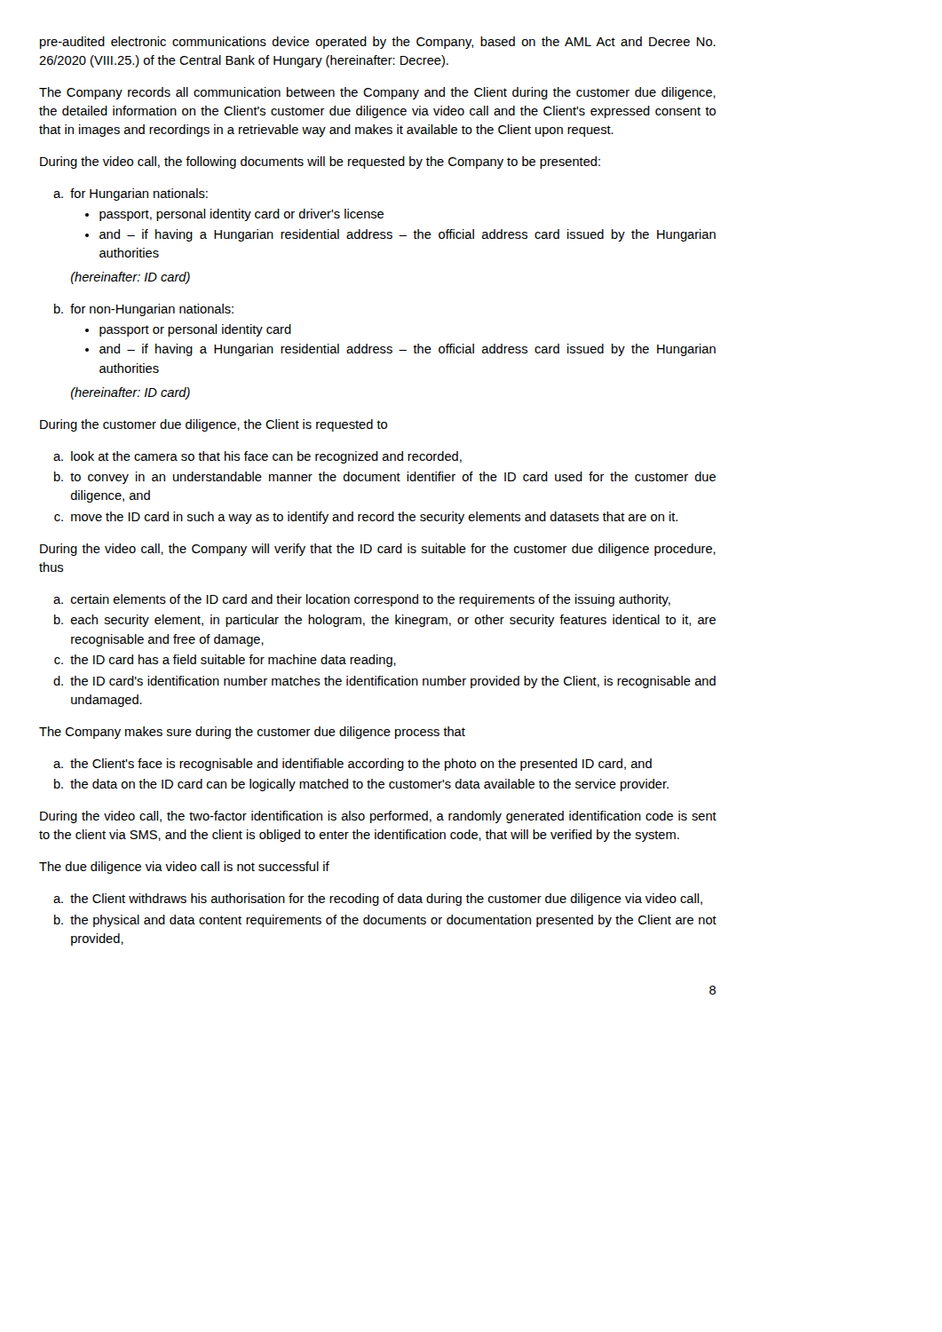pre-audited electronic communications device operated by the Company, based on the AML Act and Decree No. 26/2020 (VIII.25.) of the Central Bank of Hungary (hereinafter: Decree).
The Company records all communication between the Company and the Client during the customer due diligence, the detailed information on the Client's customer due diligence via video call and the Client's expressed consent to that in images and recordings in a retrievable way and makes it available to the Client upon request.
During the video call, the following documents will be requested by the Company to be presented:
for Hungarian nationals:
passport, personal identity card or driver's license
and – if having a Hungarian residential address – the official address card issued by the Hungarian authorities
(hereinafter: ID card)
for non-Hungarian nationals:
passport or personal identity card
and – if having a Hungarian residential address – the official address card issued by the Hungarian authorities
(hereinafter: ID card)
During the customer due diligence, the Client is requested to
look at the camera so that his face can be recognized and recorded,
to convey in an understandable manner the document identifier of the ID card used for the customer due diligence, and
move the ID card in such a way as to identify and record the security elements and datasets that are on it.
During the video call, the Company will verify that the ID card is suitable for the customer due diligence procedure, thus
certain elements of the ID card and their location correspond to the requirements of the issuing authority,
each security element, in particular the hologram, the kinegram, or other security features identical to it, are recognisable and free of damage,
the ID card has a field suitable for machine data reading,
the ID card's identification number matches the identification number provided by the Client, is recognisable and undamaged.
The Company makes sure during the customer due diligence process that
the Client's face is recognisable and identifiable according to the photo on the presented ID card, and
the data on the ID card can be logically matched to the customer's data available to the service provider.
During the video call, the two-factor identification is also performed, a randomly generated identification code is sent to the client via SMS, and the client is obliged to enter the identification code, that will be verified by the system.
The due diligence via video call is not successful if
the Client withdraws his authorisation for the recoding of data during the customer due diligence via video call,
the physical and data content requirements of the documents or documentation presented by the Client are not provided,
8